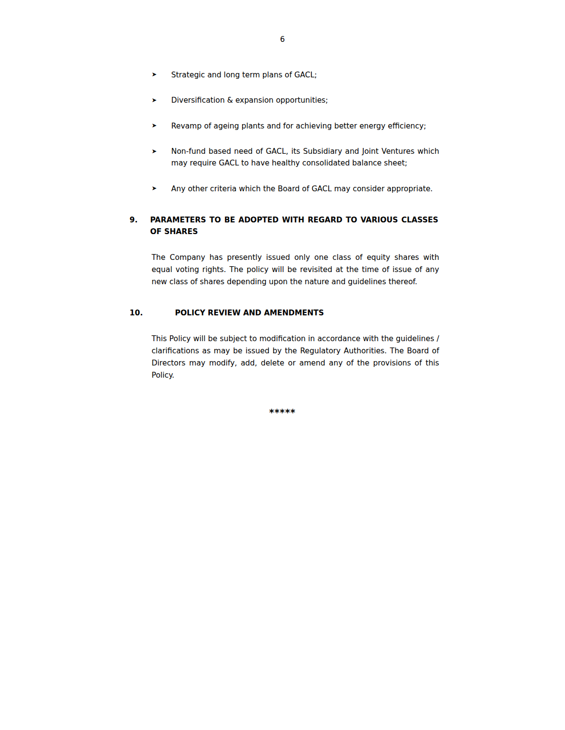6
Strategic and long term plans of GACL;
Diversification & expansion opportunities;
Revamp of ageing plants and for achieving better energy efficiency;
Non-fund based need of GACL, its Subsidiary and Joint Ventures which may require GACL to have healthy consolidated balance sheet;
Any other criteria which the Board of GACL may consider appropriate.
9. PARAMETERS TO BE ADOPTED WITH REGARD TO VARIOUS CLASSES OF SHARES
The Company has presently issued only one class of equity shares with equal voting rights. The policy will be revisited at the time of issue of any new class of shares depending upon the nature and guidelines thereof.
10. POLICY REVIEW AND AMENDMENTS
This Policy will be subject to modification in accordance with the guidelines / clarifications as may be issued by the Regulatory Authorities. The Board of Directors may modify, add, delete or amend any of the provisions of this Policy.
*****